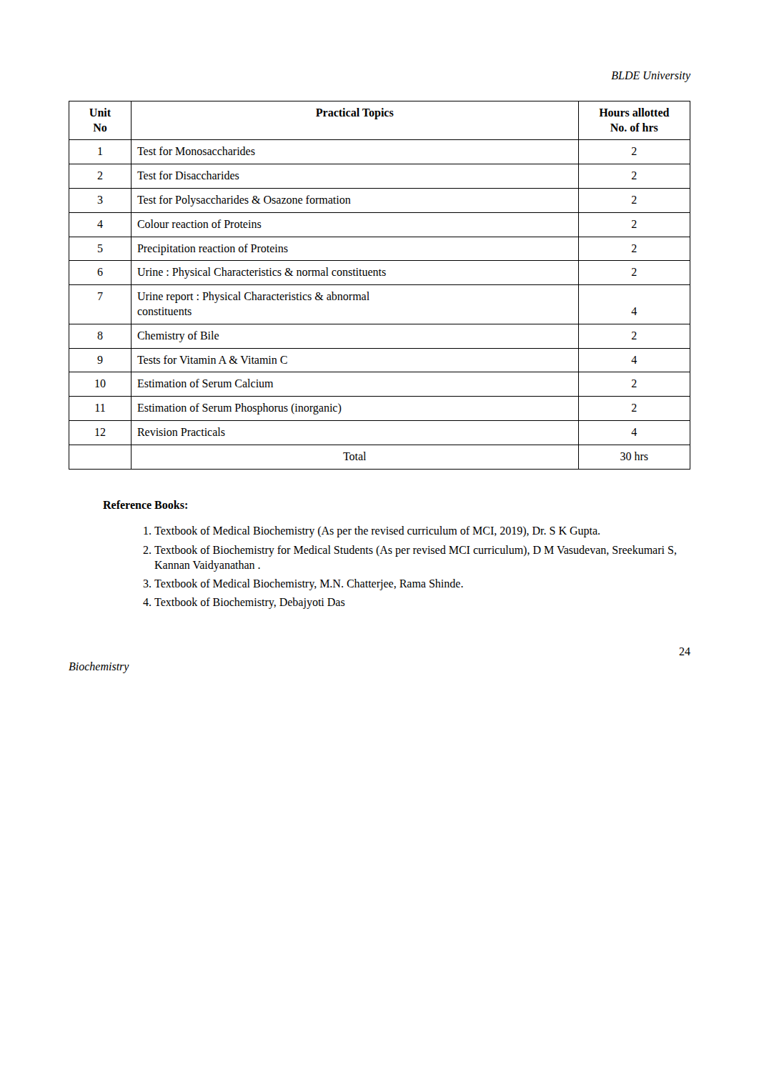BLDE University
| Unit No | Practical Topics | Hours allotted No. of hrs |
| --- | --- | --- |
| 1 | Test for Monosaccharides | 2 |
| 2 | Test for Disaccharides | 2 |
| 3 | Test for Polysaccharides & Osazone formation | 2 |
| 4 | Colour reaction of Proteins | 2 |
| 5 | Precipitation reaction of Proteins | 2 |
| 6 | Urine : Physical Characteristics & normal constituents | 2 |
| 7 | Urine report : Physical Characteristics & abnormal constituents | 4 |
| 8 | Chemistry of Bile | 2 |
| 9 | Tests for Vitamin A & Vitamin C | 4 |
| 10 | Estimation of Serum Calcium | 2 |
| 11 | Estimation of Serum Phosphorus (inorganic) | 2 |
| 12 | Revision Practicals | 4 |
| | Total | 30 hrs |
Reference Books:
Textbook of Medical Biochemistry (As per the revised curriculum of MCI, 2019), Dr. S K Gupta.
Textbook of Biochemistry for Medical Students (As per revised MCI curriculum), D M Vasudevan, Sreekumari S, Kannan Vaidyanathan .
Textbook of Medical Biochemistry, M.N. Chatterjee, Rama Shinde.
Textbook of Biochemistry, Debajyoti Das
24
Biochemistry